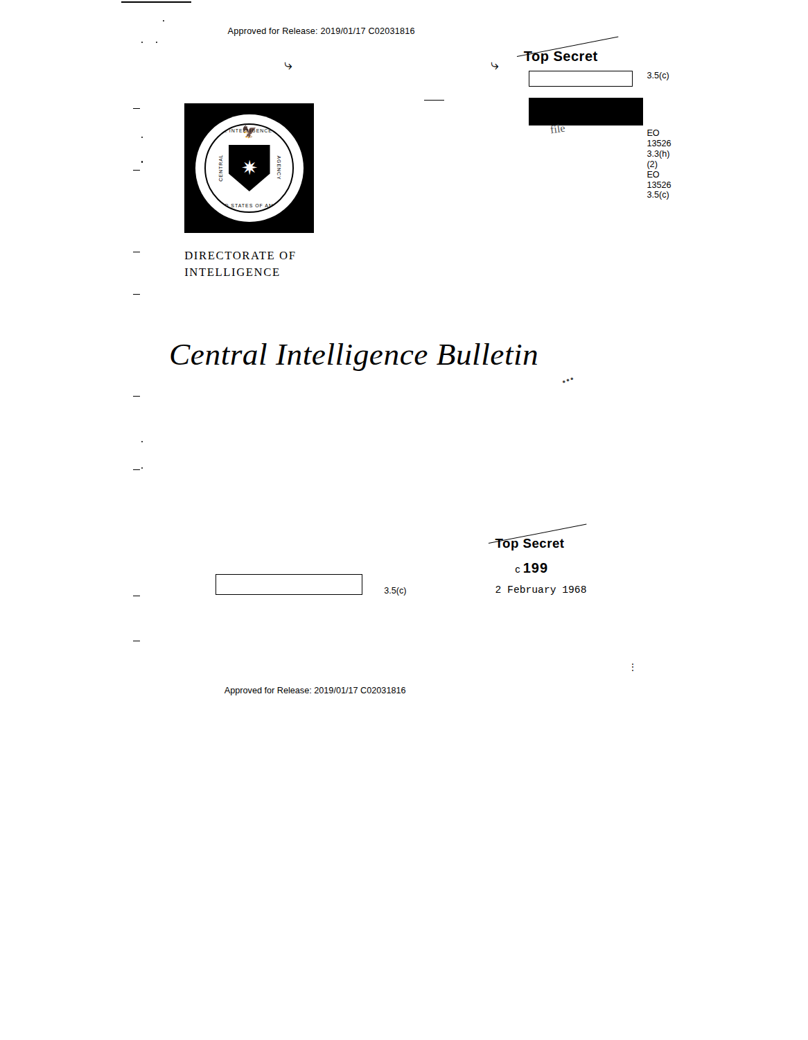Approved for Release: 2019/01/17 C02031816
⤷
⤷
Top Secret
3.5(c)
EO
13526
3.3(h)(2)
EO
13526
3.5(c)
file
🦅
CENTRAL INTELLIGENCE AGENCY
CENTRAL
AGENCY
UNITED STATES OF AMERICA
✷
DIRECTORATE OF
INTELLIGENCE
Central Intelligence Bulletin
•••
Top Secret
c 199
2 February 1968
3.5(c)
Approved for Release: 2019/01/17 C02031816
⋮